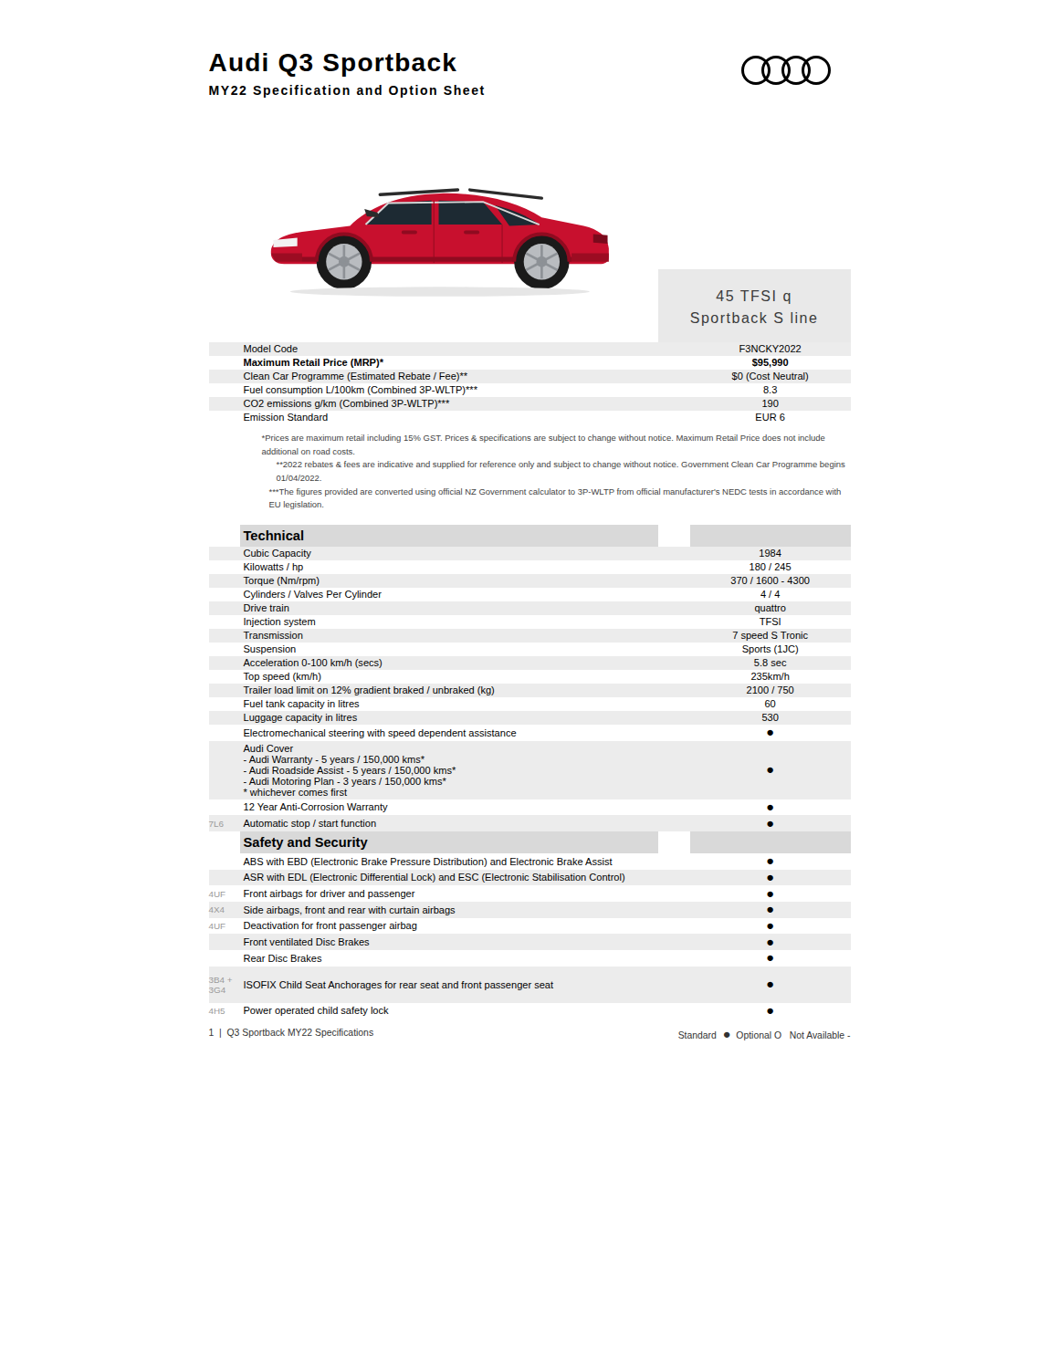Audi Q3 Sportback
MY22 Specification and Option Sheet
45 TFSI q
Sportback S line
| | Model Code | | F3NCKY2022 |
| | Maximum Retail Price (MRP)* | | $95,990 |
| | Clean Car Programme (Estimated Rebate / Fee)** | | $0 (Cost Neutral) |
| | Fuel consumption L/100km (Combined 3P-WLTP)*** | | 8.3 |
| | CO2 emissions g/km (Combined 3P-WLTP)*** | | 190 |
| | Emission Standard | | EUR 6 |
*Prices are maximum retail including 15% GST. Prices & specifications are subject to change without notice. Maximum Retail Price does not include additional on road costs.
**2022 rebates & fees are indicative and supplied for reference only and subject to change without notice. Government Clean Car Programme begins 01/04/2022.
***The figures provided are converted using official NZ Government calculator to 3P-WLTP from official manufacturer's NEDC tests in accordance with EU legislation.
| | Technical | | |
| | Cubic Capacity | | 1984 |
| | Kilowatts / hp | | 180 / 245 |
| | Torque (Nm/rpm) | | 370 / 1600 - 4300 |
| | Cylinders / Valves Per Cylinder | | 4 / 4 |
| | Drive train | | quattro |
| | Injection system | | TFSI |
| | Transmission | | 7 speed S Tronic |
| | Suspension | | Sports (1JC) |
| | Acceleration 0-100 km/h (secs) | | 5.8 sec |
| | Top speed (km/h) | | 235km/h |
| | Trailer load limit on 12% gradient braked / unbraked (kg) | | 2100 / 750 |
| | Fuel tank capacity in litres | | 60 |
| | Luggage capacity in litres | | 530 |
| | Electromechanical steering with speed dependent assistance | | ● |
| | Audi Cover - Audi Warranty - 5 years / 150,000 kms* - Audi Roadside Assist - 5 years / 150,000 kms* - Audi Motoring Plan - 3 years / 150,000 kms* * whichever comes first | | ● |
| | 12 Year Anti-Corrosion Warranty | | ● |
| 7L6 | Automatic stop / start function | | ● |
| | Safety and Security | | |
| | ABS with EBD (Electronic Brake Pressure Distribution) and Electronic Brake Assist | | ● |
| | ASR with EDL (Electronic Differential Lock) and ESC (Electronic Stabilisation Control) | | ● |
| 4UF | Front airbags for driver and passenger | | ● |
| 4X4 | Side airbags, front and rear with curtain airbags | | ● |
| 4UF | Deactivation for front passenger airbag | | ● |
| | Front ventilated Disc Brakes | | ● |
| | Rear Disc Brakes | | ● |
| 3B4 + 3G4 | ISOFIX Child Seat Anchorages for rear seat and front passenger seat | | ● |
| 4H5 | Power operated child safety lock | | ● |
1 | Q3 Sportback MY22 Specifications
Standard ● Optional O Not Available -